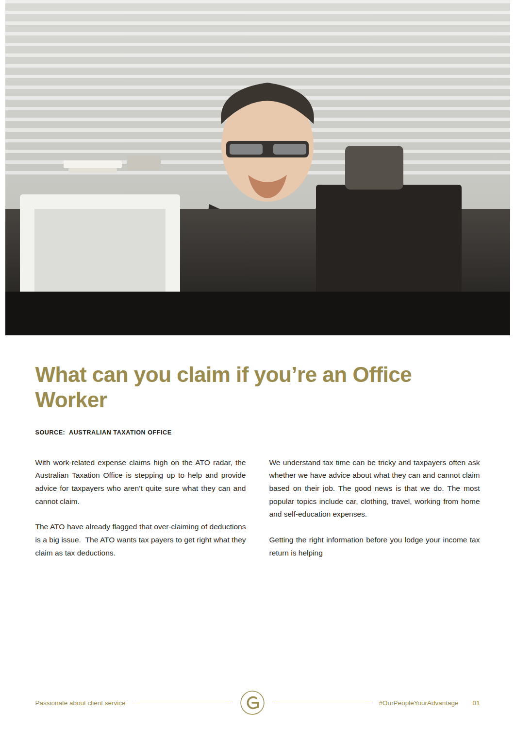What can you claim if you’re an Office Worker
Source: Australian Taxation Office
With work-related expense claims high on the ATO radar, the Australian Taxation Office is stepping up to help and provide advice for taxpayers who aren’t quite sure what they can and cannot claim.
The ATO have already flagged that over-claiming of deductions is a big issue. The ATO wants tax payers to get right what they claim as tax deductions.
We understand tax time can be tricky and taxpayers often ask whether we have advice about what they can and cannot claim based on their job. The good news is that we do. The most popular topics include car, clothing, travel, working from home and self-education expenses.
Getting the right information before you lodge your income tax return is helping
Passionate about client service #OurPeopleYourAdvantage 01